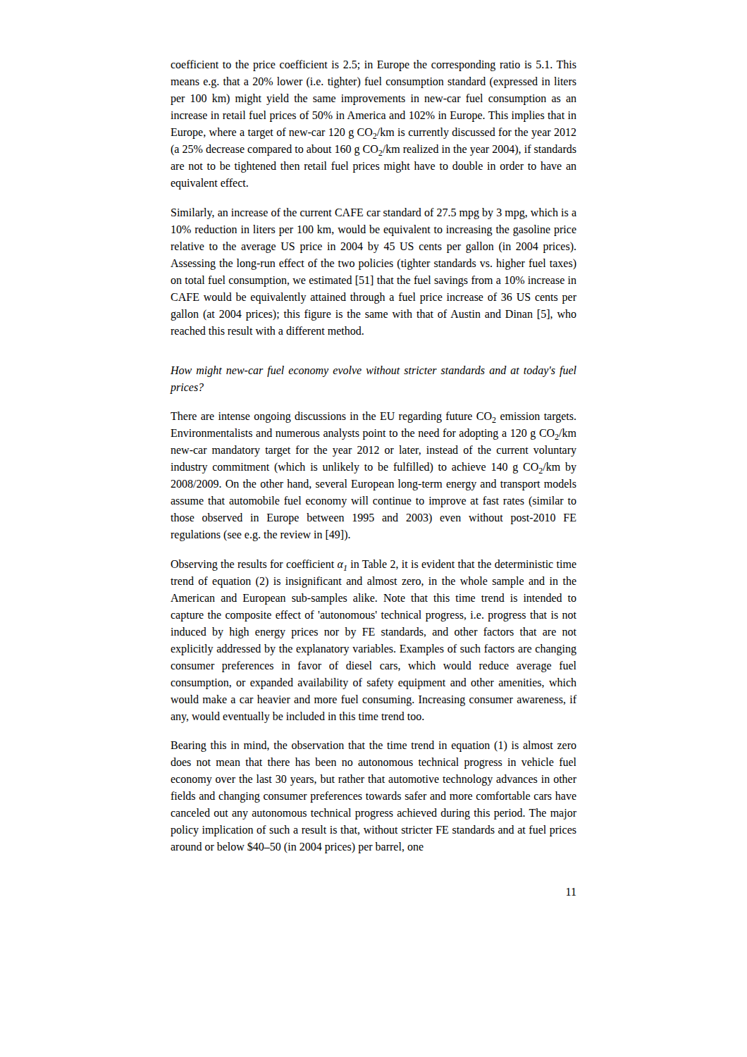coefficient to the price coefficient is 2.5; in Europe the corresponding ratio is 5.1. This means e.g. that a 20% lower (i.e. tighter) fuel consumption standard (expressed in liters per 100 km) might yield the same improvements in new-car fuel consumption as an increase in retail fuel prices of 50% in America and 102% in Europe. This implies that in Europe, where a target of new-car 120 g CO2/km is currently discussed for the year 2012 (a 25% decrease compared to about 160 g CO2/km realized in the year 2004), if standards are not to be tightened then retail fuel prices might have to double in order to have an equivalent effect.
Similarly, an increase of the current CAFE car standard of 27.5 mpg by 3 mpg, which is a 10% reduction in liters per 100 km, would be equivalent to increasing the gasoline price relative to the average US price in 2004 by 45 US cents per gallon (in 2004 prices). Assessing the long-run effect of the two policies (tighter standards vs. higher fuel taxes) on total fuel consumption, we estimated [51] that the fuel savings from a 10% increase in CAFE would be equivalently attained through a fuel price increase of 36 US cents per gallon (at 2004 prices); this figure is the same with that of Austin and Dinan [5], who reached this result with a different method.
How might new-car fuel economy evolve without stricter standards and at today's fuel prices?
There are intense ongoing discussions in the EU regarding future CO2 emission targets. Environmentalists and numerous analysts point to the need for adopting a 120 g CO2/km new-car mandatory target for the year 2012 or later, instead of the current voluntary industry commitment (which is unlikely to be fulfilled) to achieve 140 g CO2/km by 2008/2009. On the other hand, several European long-term energy and transport models assume that automobile fuel economy will continue to improve at fast rates (similar to those observed in Europe between 1995 and 2003) even without post-2010 FE regulations (see e.g. the review in [49]).
Observing the results for coefficient α1 in Table 2, it is evident that the deterministic time trend of equation (2) is insignificant and almost zero, in the whole sample and in the American and European sub-samples alike. Note that this time trend is intended to capture the composite effect of 'autonomous' technical progress, i.e. progress that is not induced by high energy prices nor by FE standards, and other factors that are not explicitly addressed by the explanatory variables. Examples of such factors are changing consumer preferences in favor of diesel cars, which would reduce average fuel consumption, or expanded availability of safety equipment and other amenities, which would make a car heavier and more fuel consuming. Increasing consumer awareness, if any, would eventually be included in this time trend too.
Bearing this in mind, the observation that the time trend in equation (1) is almost zero does not mean that there has been no autonomous technical progress in vehicle fuel economy over the last 30 years, but rather that automotive technology advances in other fields and changing consumer preferences towards safer and more comfortable cars have canceled out any autonomous technical progress achieved during this period. The major policy implication of such a result is that, without stricter FE standards and at fuel prices around or below $40–50 (in 2004 prices) per barrel, one
11